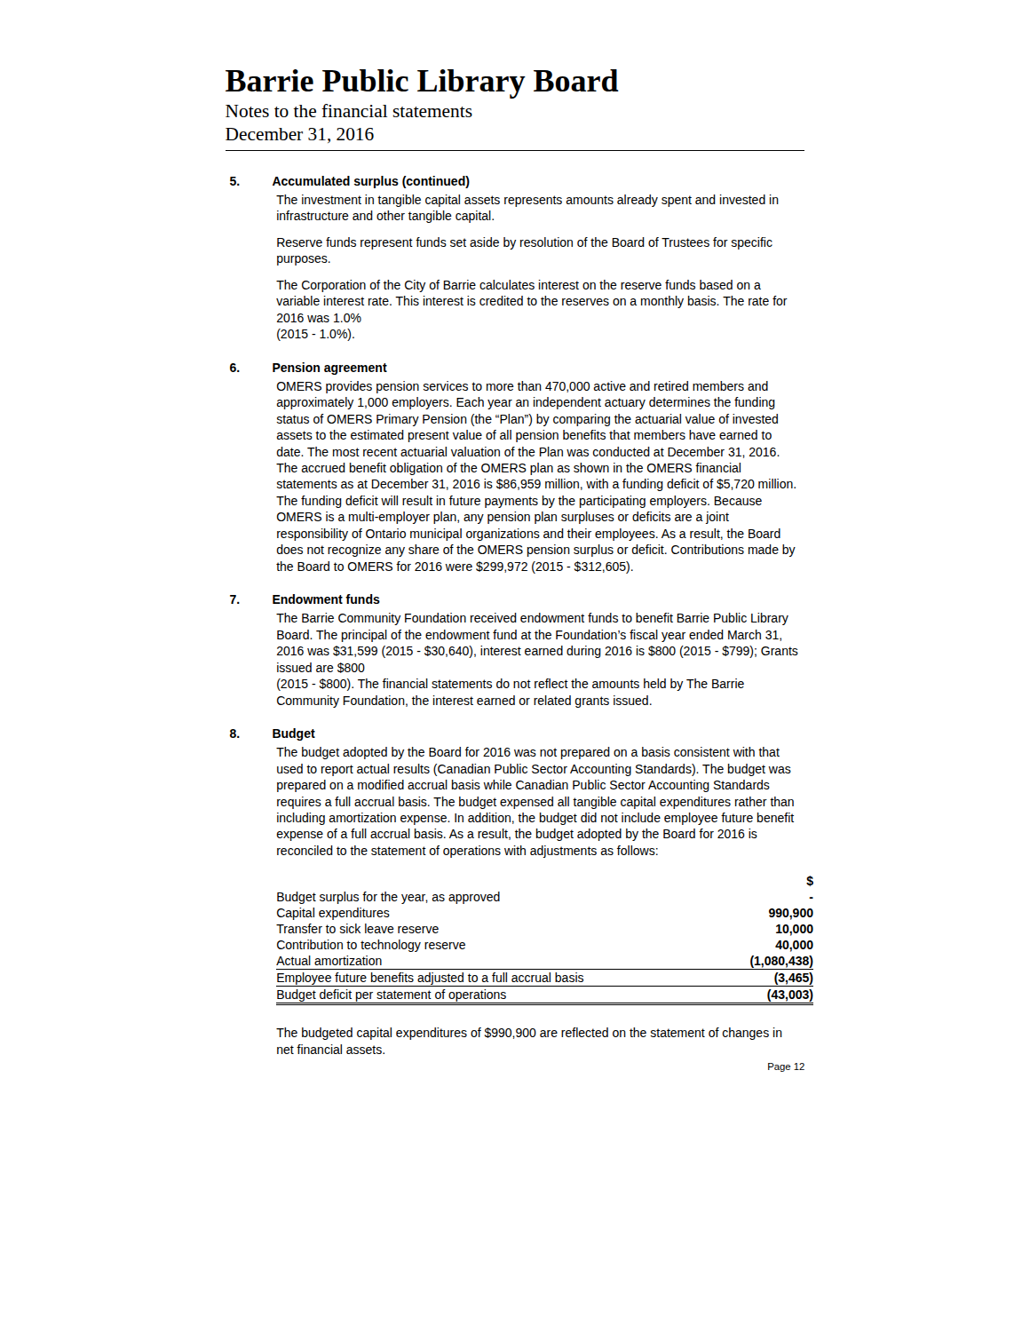Barrie Public Library Board
Notes to the financial statements
December 31, 2016
5.
Accumulated surplus (continued)
The investment in tangible capital assets represents amounts already spent and invested in infrastructure and other tangible capital.
Reserve funds represent funds set aside by resolution of the Board of Trustees for specific purposes.
The Corporation of the City of Barrie calculates interest on the reserve funds based on a variable interest rate. This interest is credited to the reserves on a monthly basis. The rate for 2016 was 1.0%
(2015 - 1.0%).
6.
Pension agreement
OMERS provides pension services to more than 470,000 active and retired members and approximately 1,000 employers. Each year an independent actuary determines the funding status of OMERS Primary Pension (the “Plan”) by comparing the actuarial value of invested assets to the estimated present value of all pension benefits that members have earned to date. The most recent actuarial valuation of the Plan was conducted at December 31, 2016. The accrued benefit obligation of the OMERS plan as shown in the OMERS financial statements as at December 31, 2016 is $86,959 million, with a funding deficit of $5,720 million. The funding deficit will result in future payments by the participating employers. Because OMERS is a multi-employer plan, any pension plan surpluses or deficits are a joint responsibility of Ontario municipal organizations and their employees. As a result, the Board does not recognize any share of the OMERS pension surplus or deficit. Contributions made by the Board to OMERS for 2016 were $299,972 (2015 - $312,605).
7.
Endowment funds
The Barrie Community Foundation received endowment funds to benefit Barrie Public Library Board. The principal of the endowment fund at the Foundation’s fiscal year ended March 31, 2016 was $31,599 (2015 - $30,640), interest earned during 2016 is $800 (2015 - $799); Grants issued are $800
(2015 - $800). The financial statements do not reflect the amounts held by The Barrie Community Foundation, the interest earned or related grants issued.
8.
Budget
The budget adopted by the Board for 2016 was not prepared on a basis consistent with that used to report actual results (Canadian Public Sector Accounting Standards). The budget was prepared on a modified accrual basis while Canadian Public Sector Accounting Standards requires a full accrual basis. The budget expensed all tangible capital expenditures rather than including amortization expense. In addition, the budget did not include employee future benefit expense of a full accrual basis. As a result, the budget adopted by the Board for 2016 is reconciled to the statement of operations with adjustments as follows:
| | $ |
| Budget surplus for the year, as approved | - |
| Capital expenditures | 990,900 |
| Transfer to sick leave reserve | 10,000 |
| Contribution to technology reserve | 40,000 |
| Actual amortization | (1,080,438) |
| Employee future benefits adjusted to a full accrual basis | (3,465) |
| Budget deficit per statement of operations | (43,003) |
The budgeted capital expenditures of $990,900 are reflected on the statement of changes in net financial assets.
Page 12